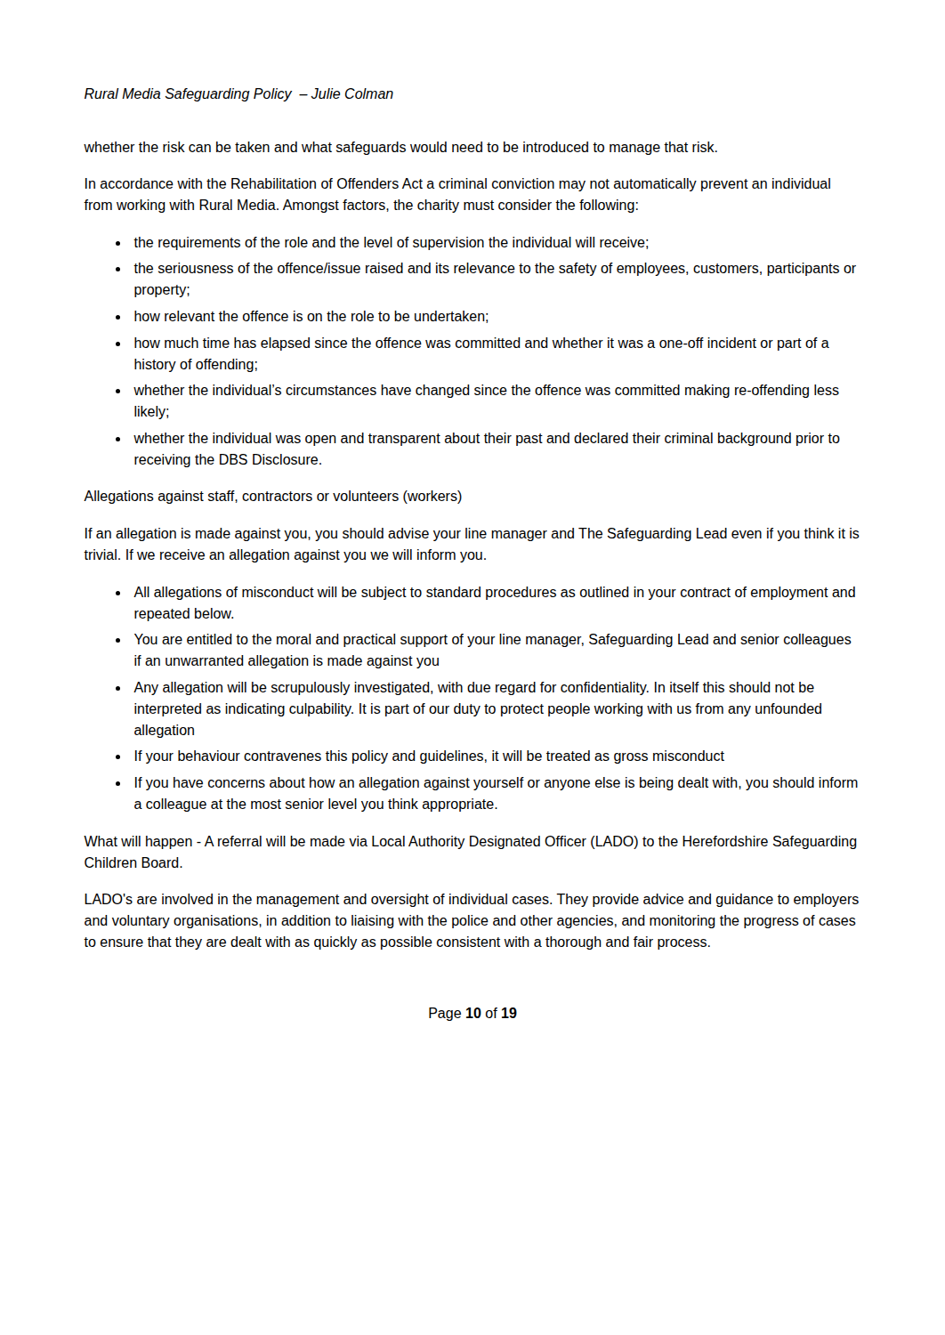Rural Media Safeguarding Policy – Julie Colman
whether the risk can be taken and what safeguards would need to be introduced to manage that risk.
In accordance with the Rehabilitation of Offenders Act a criminal conviction may not automatically prevent an individual from working with Rural Media. Amongst factors, the charity must consider the following:
the requirements of the role and the level of supervision the individual will receive;
the seriousness of the offence/issue raised and its relevance to the safety of employees, customers, participants or property;
how relevant the offence is on the role to be undertaken;
how much time has elapsed since the offence was committed and whether it was a one-off incident or part of a history of offending;
whether the individual’s circumstances have changed since the offence was committed making re-offending less likely;
whether the individual was open and transparent about their past and declared their criminal background prior to receiving the DBS Disclosure.
Allegations against staff, contractors or volunteers (workers)
If an allegation is made against you, you should advise your line manager and The Safeguarding Lead even if you think it is trivial. If we receive an allegation against you we will inform you.
All allegations of misconduct will be subject to standard procedures as outlined in your contract of employment and repeated below.
You are entitled to the moral and practical support of your line manager, Safeguarding Lead and senior colleagues if an unwarranted allegation is made against you
Any allegation will be scrupulously investigated, with due regard for confidentiality. In itself this should not be interpreted as indicating culpability. It is part of our duty to protect people working with us from any unfounded allegation
If your behaviour contravenes this policy and guidelines, it will be treated as gross misconduct
If you have concerns about how an allegation against yourself or anyone else is being dealt with, you should inform a colleague at the most senior level you think appropriate.
What will happen - A referral will be made via Local Authority Designated Officer (LADO) to the Herefordshire Safeguarding Children Board.
LADO's are involved in the management and oversight of individual cases. They provide advice and guidance to employers and voluntary organisations, in addition to liaising with the police and other agencies, and monitoring the progress of cases to ensure that they are dealt with as quickly as possible consistent with a thorough and fair process.
Page 10 of 19